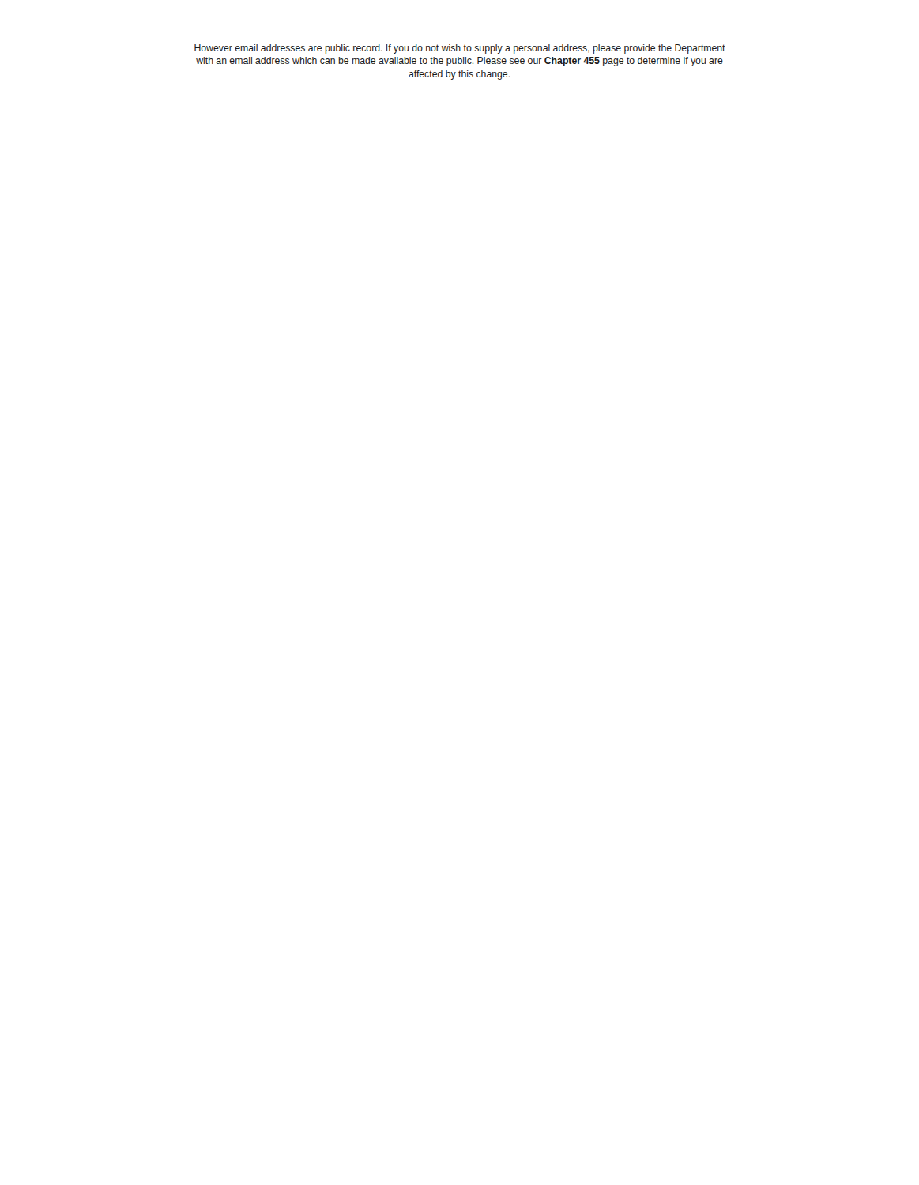However email addresses are public record. If you do not wish to supply a personal address, please provide the Department with an email address which can be made available to the public. Please see our Chapter 455 page to determine if you are affected by this change.